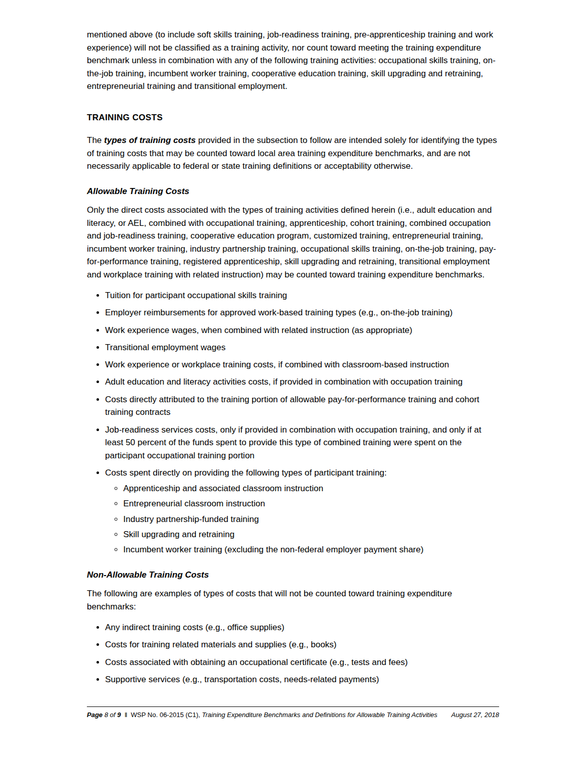mentioned above (to include soft skills training, job-readiness training, pre-apprenticeship training and work experience) will not be classified as a training activity, nor count toward meeting the training expenditure benchmark unless in combination with any of the following training activities: occupational skills training, on-the-job training, incumbent worker training, cooperative education training, skill upgrading and retraining, entrepreneurial training and transitional employment.
TRAINING COSTS
The types of training costs provided in the subsection to follow are intended solely for identifying the types of training costs that may be counted toward local area training expenditure benchmarks, and are not necessarily applicable to federal or state training definitions or acceptability otherwise.
Allowable Training Costs
Only the direct costs associated with the types of training activities defined herein (i.e., adult education and literacy, or AEL, combined with occupational training, apprenticeship, cohort training, combined occupation and job-readiness training, cooperative education program, customized training, entrepreneurial training, incumbent worker training, industry partnership training, occupational skills training, on-the-job training, pay-for-performance training, registered apprenticeship, skill upgrading and retraining, transitional employment and workplace training with related instruction) may be counted toward training expenditure benchmarks.
Tuition for participant occupational skills training
Employer reimbursements for approved work-based training types (e.g., on-the-job training)
Work experience wages, when combined with related instruction (as appropriate)
Transitional employment wages
Work experience or workplace training costs, if combined with classroom-based instruction
Adult education and literacy activities costs, if provided in combination with occupation training
Costs directly attributed to the training portion of allowable pay-for-performance training and cohort training contracts
Job-readiness services costs, only if provided in combination with occupation training, and only if at least 50 percent of the funds spent to provide this type of combined training were spent on the participant occupational training portion
Costs spent directly on providing the following types of participant training:
Apprenticeship and associated classroom instruction
Entrepreneurial classroom instruction
Industry partnership-funded training
Skill upgrading and retraining
Incumbent worker training (excluding the non-federal employer payment share)
Non-Allowable Training Costs
The following are examples of types of costs that will not be counted toward training expenditure benchmarks:
Any indirect training costs (e.g., office supplies)
Costs for training related materials and supplies (e.g., books)
Costs associated with obtaining an occupational certificate (e.g., tests and fees)
Supportive services (e.g., transportation costs, needs-related payments)
Page 8 of 9 ‖ WSP No. 06-2015 (C1), Training Expenditure Benchmarks and Definitions for Allowable Training Activities
August 27, 2018